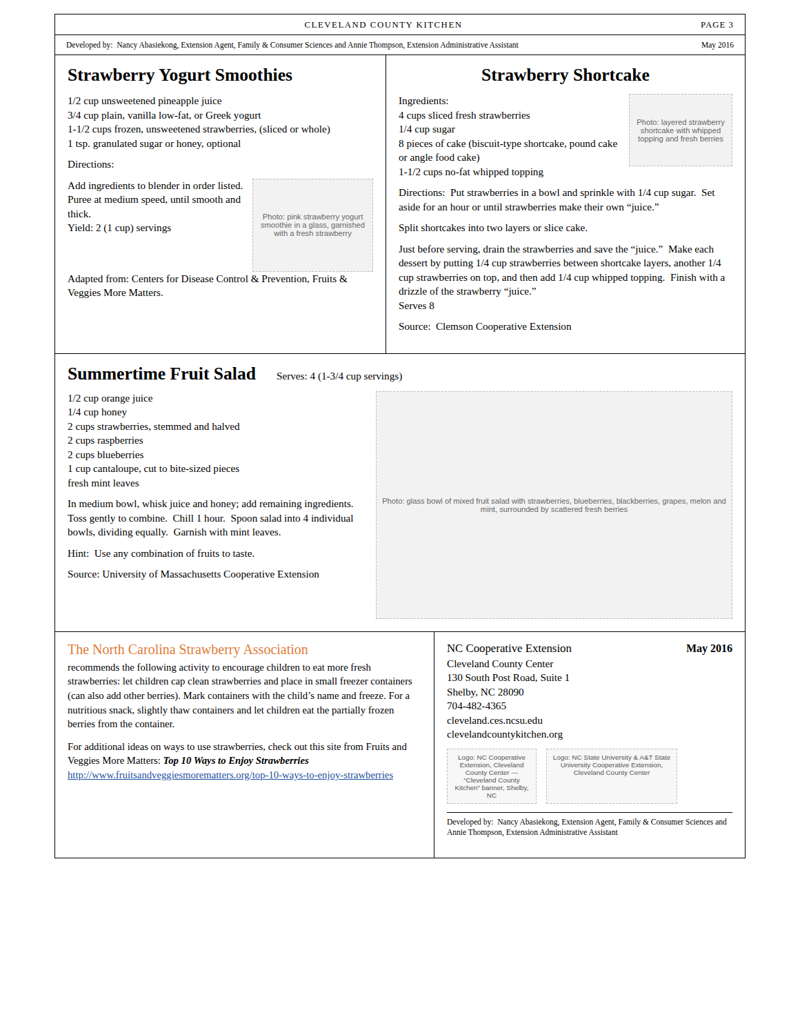CLEVELAND COUNTY KITCHEN PAGE 3
Developed by: Nancy Abasiekong, Extension Agent, Family & Consumer Sciences and Annie Thompson, Extension Administrative Assistant May 2016
Strawberry Yogurt Smoothies
1/2 cup unsweetened pineapple juice
3/4 cup plain, vanilla low-fat, or Greek yogurt
1-1/2 cups frozen, unsweetened strawberries, (sliced or whole)
1 tsp. granulated sugar or honey, optional
Directions:
Add ingredients to blender in order listed.
Puree at medium speed, until smooth and thick.
Yield: 2 (1 cup) servings
Photo: pink strawberry yogurt smoothie in a glass, garnished with a fresh strawberry
Adapted from: Centers for Disease Control & Prevention, Fruits & Veggies More Matters.
Strawberry Shortcake
Photo: layered strawberry shortcake with whipped topping and fresh berries
Ingredients:
4 cups sliced fresh strawberries
1/4 cup sugar
8 pieces of cake (biscuit-type shortcake, pound cake or angle food cake)
1-1/2 cups no-fat whipped topping
Directions: Put strawberries in a bowl and sprinkle with 1/4 cup sugar. Set aside for an hour or until strawberries make their own “juice.”
Split shortcakes into two layers or slice cake.
Just before serving, drain the strawberries and save the “juice.” Make each dessert by putting 1/4 cup strawberries between shortcake layers, another 1/4 cup strawberries on top, and then add 1/4 cup whipped topping. Finish with a drizzle of the strawberry “juice.”
Serves 8
Source: Clemson Cooperative Extension
Summertime Fruit Salad
Serves: 4 (1-3/4 cup servings)
1/2 cup orange juice
1/4 cup honey
2 cups strawberries, stemmed and halved
2 cups raspberries
2 cups blueberries
1 cup cantaloupe, cut to bite-sized pieces
fresh mint leaves
In medium bowl, whisk juice and honey; add remaining ingredients. Toss gently to combine. Chill 1 hour. Spoon salad into 4 individual bowls, dividing equally. Garnish with mint leaves.
Hint: Use any combination of fruits to taste.
Source: University of Massachusetts Cooperative Extension
Photo: glass bowl of mixed fruit salad with strawberries, blueberries, blackberries, grapes, melon and mint, surrounded by scattered fresh berries
The North Carolina Strawberry Association
recommends the following activity to encourage children to eat more fresh strawberries: let children cap clean strawberries and place in small freezer containers (can also add other berries). Mark containers with the child’s name and freeze. For a nutritious snack, slightly thaw containers and let children eat the partially frozen berries from the container.
For additional ideas on ways to use strawberries, check out this site from Fruits and Veggies More Matters: Top 10 Ways to Enjoy Strawberries
http://www.fruitsandveggiesmorematters.org/top-10-ways-to-enjoy-strawberries
NC Cooperative Extension May 2016
Cleveland County Center
130 South Post Road, Suite 1
Shelby, NC 28090
704-482-4365
cleveland.ces.ncsu.edu
clevelandcountykitchen.org
Logo: NC Cooperative Extension, Cleveland County Center — “Cleveland County Kitchen” banner, Shelby, NC
Logo: NC State University & A&T State University Cooperative Extension, Cleveland County Center
Developed by: Nancy Abasiekong, Extension Agent, Family & Consumer Sciences and Annie Thompson, Extension Administrative Assistant